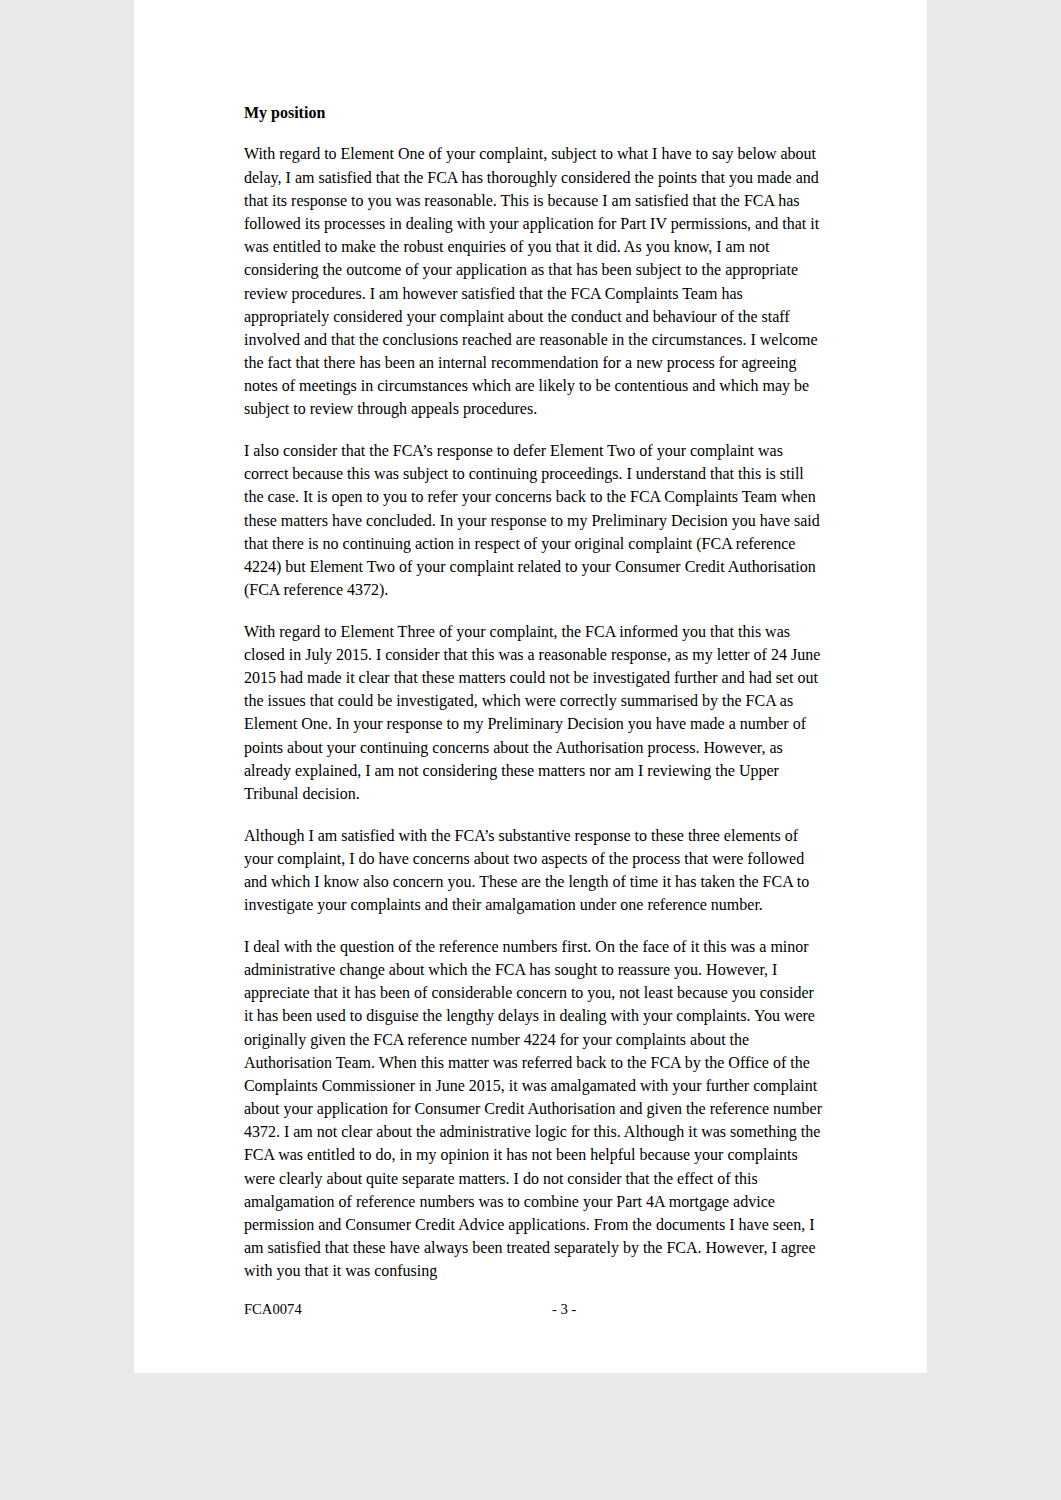My position
With regard to Element One of your complaint, subject to what I have to say below about delay, I am satisfied that the FCA has thoroughly considered the points that you made and that its response to you was reasonable. This is because I am satisfied that the FCA has followed its processes in dealing with your application for Part IV permissions, and that it was entitled to make the robust enquiries of you that it did. As you know, I am not considering the outcome of your application as that has been subject to the appropriate review procedures. I am however satisfied that the FCA Complaints Team has appropriately considered your complaint about the conduct and behaviour of the staff involved and that the conclusions reached are reasonable in the circumstances. I welcome the fact that there has been an internal recommendation for a new process for agreeing notes of meetings in circumstances which are likely to be contentious and which may be subject to review through appeals procedures.
I also consider that the FCA’s response to defer Element Two of your complaint was correct because this was subject to continuing proceedings. I understand that this is still the case. It is open to you to refer your concerns back to the FCA Complaints Team when these matters have concluded. In your response to my Preliminary Decision you have said that there is no continuing action in respect of your original complaint (FCA reference 4224) but Element Two of your complaint related to your Consumer Credit Authorisation (FCA reference 4372).
With regard to Element Three of your complaint, the FCA informed you that this was closed in July 2015. I consider that this was a reasonable response, as my letter of 24 June 2015 had made it clear that these matters could not be investigated further and had set out the issues that could be investigated, which were correctly summarised by the FCA as Element One. In your response to my Preliminary Decision you have made a number of points about your continuing concerns about the Authorisation process. However, as already explained, I am not considering these matters nor am I reviewing the Upper Tribunal decision.
Although I am satisfied with the FCA’s substantive response to these three elements of your complaint, I do have concerns about two aspects of the process that were followed and which I know also concern you. These are the length of time it has taken the FCA to investigate your complaints and their amalgamation under one reference number.
I deal with the question of the reference numbers first. On the face of it this was a minor administrative change about which the FCA has sought to reassure you. However, I appreciate that it has been of considerable concern to you, not least because you consider it has been used to disguise the lengthy delays in dealing with your complaints. You were originally given the FCA reference number 4224 for your complaints about the Authorisation Team. When this matter was referred back to the FCA by the Office of the Complaints Commissioner in June 2015, it was amalgamated with your further complaint about your application for Consumer Credit Authorisation and given the reference number 4372. I am not clear about the administrative logic for this. Although it was something the FCA was entitled to do, in my opinion it has not been helpful because your complaints were clearly about quite separate matters. I do not consider that the effect of this amalgamation of reference numbers was to combine your Part 4A mortgage advice permission and Consumer Credit Advice applications. From the documents I have seen, I am satisfied that these have always been treated separately by the FCA. However, I agree with you that it was confusing
FCA0074
- 3 -